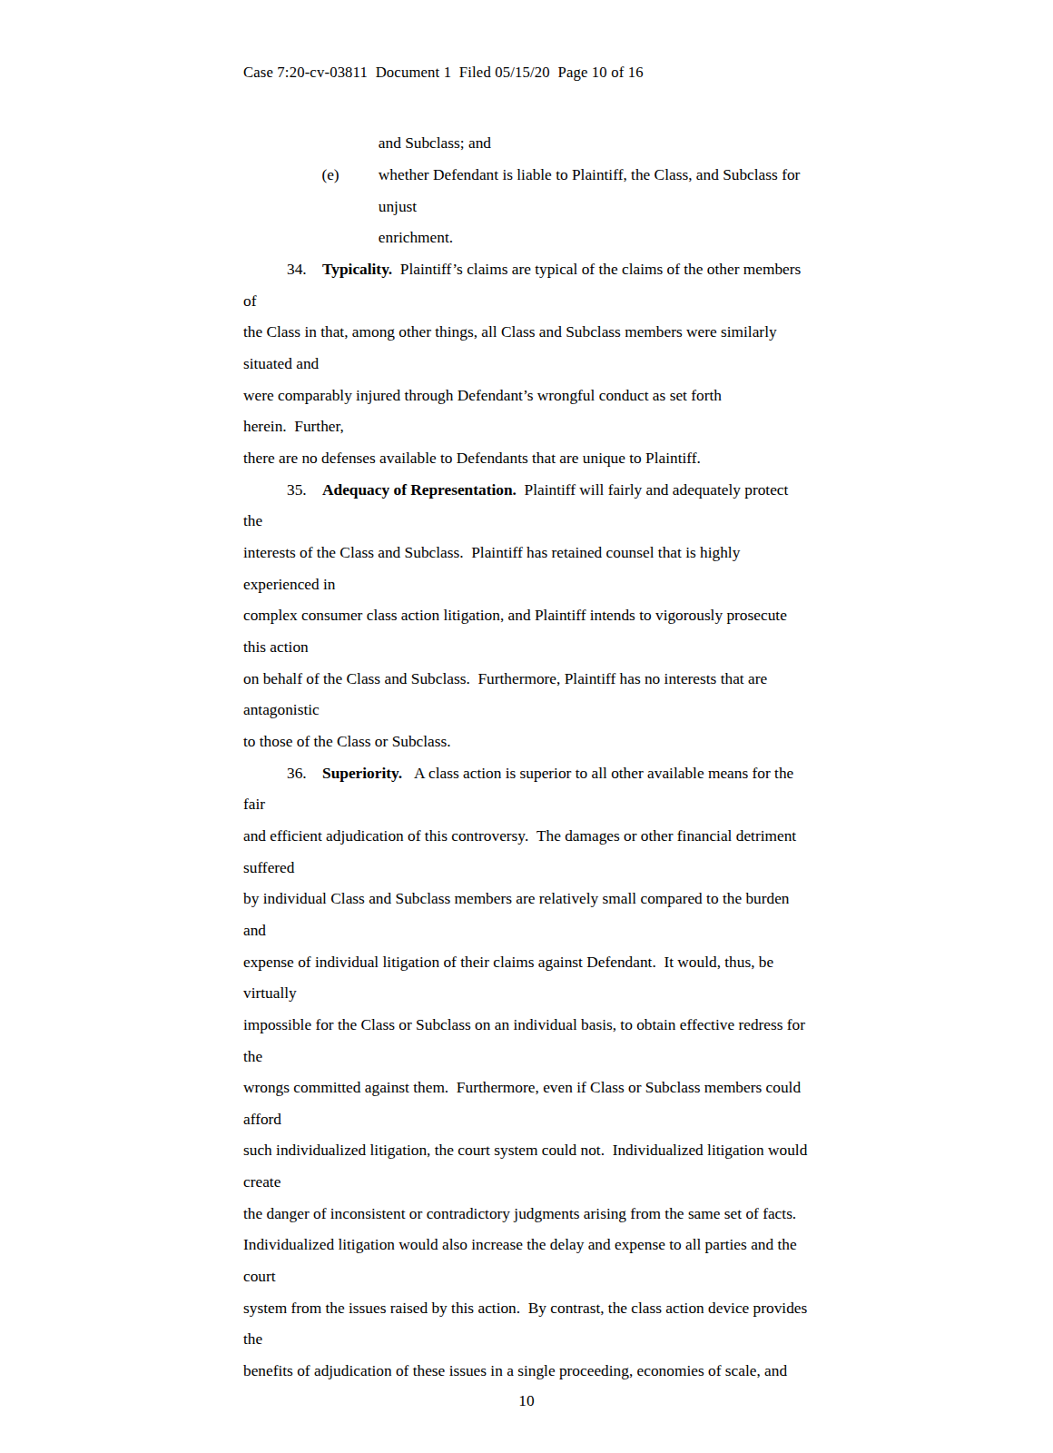Case 7:20-cv-03811 Document 1 Filed 05/15/20 Page 10 of 16
and Subclass; and
(e) whether Defendant is liable to Plaintiff, the Class, and Subclass for unjust
enrichment.
34. Typicality. Plaintiff’s claims are typical of the claims of the other members of
the Class in that, among other things, all Class and Subclass members were similarly situated and
were comparably injured through Defendant’s wrongful conduct as set forth herein. Further,
there are no defenses available to Defendants that are unique to Plaintiff.
35. Adequacy of Representation. Plaintiff will fairly and adequately protect the
interests of the Class and Subclass. Plaintiff has retained counsel that is highly experienced in
complex consumer class action litigation, and Plaintiff intends to vigorously prosecute this action
on behalf of the Class and Subclass. Furthermore, Plaintiff has no interests that are antagonistic
to those of the Class or Subclass.
36. Superiority. A class action is superior to all other available means for the fair
and efficient adjudication of this controversy. The damages or other financial detriment suffered
by individual Class and Subclass members are relatively small compared to the burden and
expense of individual litigation of their claims against Defendant. It would, thus, be virtually
impossible for the Class or Subclass on an individual basis, to obtain effective redress for the
wrongs committed against them. Furthermore, even if Class or Subclass members could afford
such individualized litigation, the court system could not. Individualized litigation would create
the danger of inconsistent or contradictory judgments arising from the same set of facts.
Individualized litigation would also increase the delay and expense to all parties and the court
system from the issues raised by this action. By contrast, the class action device provides the
benefits of adjudication of these issues in a single proceeding, economies of scale, and
10